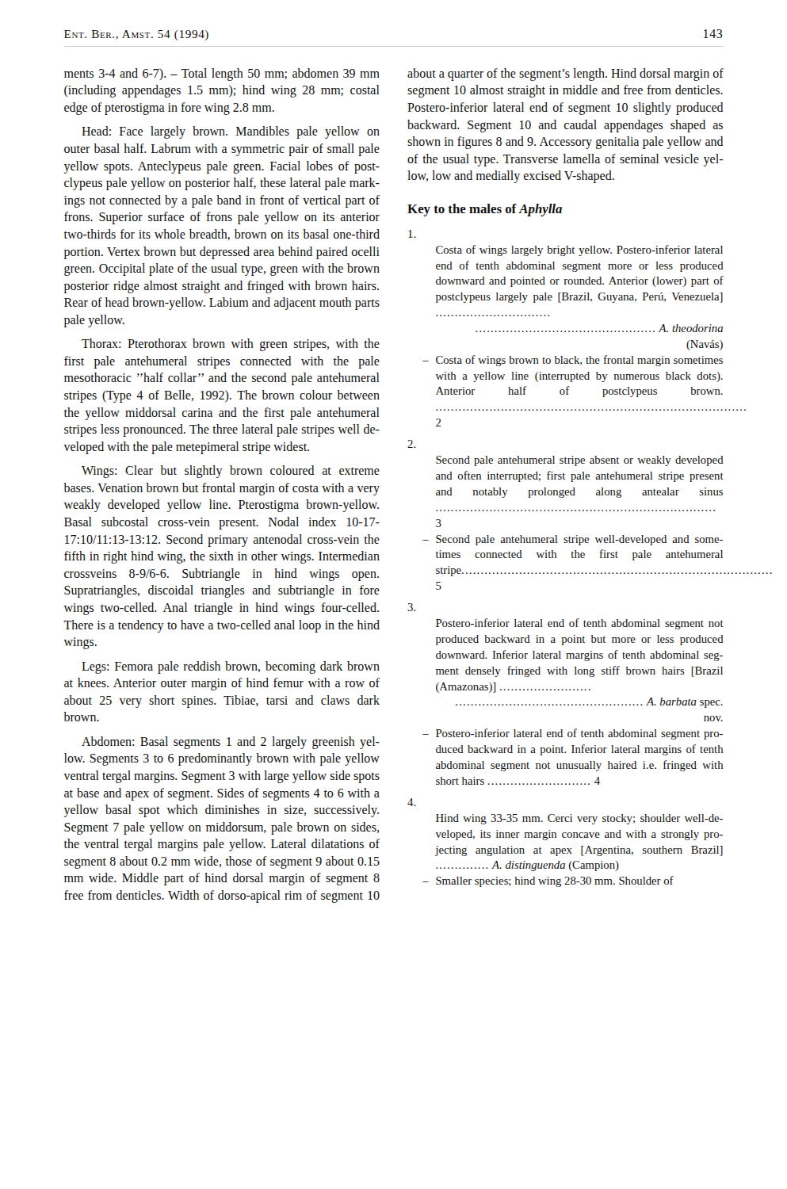Ent. Ber., Amst. 54 (1994) 143
ments 3-4 and 6-7). – Total length 50 mm; abdomen 39 mm (including appendages 1.5 mm); hind wing 28 mm; costal edge of pterostigma in fore wing 2.8 mm.
Head: Face largely brown. Mandibles pale yellow on outer basal half. Labrum with a symmetric pair of small pale yellow spots. Anteclypeus pale green. Facial lobes of postclypeus pale yellow on posterior half, these lateral pale markings not connected by a pale band in front of vertical part of frons. Superior surface of frons pale yellow on its anterior two-thirds for its whole breadth, brown on its basal one-third portion. Vertex brown but depressed area behind paired ocelli green. Occipital plate of the usual type, green with the brown posterior ridge almost straight and fringed with brown hairs. Rear of head brown-yellow. Labium and adjacent mouth parts pale yellow.
Thorax: Pterothorax brown with green stripes, with the first pale antehumeral stripes connected with the pale mesothoracic ’’half collar’’ and the second pale antehumeral stripes (Type 4 of Belle, 1992). The brown colour between the yellow middorsal carina and the first pale antehumeral stripes less pronounced. The three lateral pale stripes well developed with the pale metepimeral stripe widest.
Wings: Clear but slightly brown coloured at extreme bases. Venation brown but frontal margin of costa with a very weakly developed yellow line. Pterostigma brown-yellow. Basal subcostal cross-vein present. Nodal index 10-17-17:10/11:13-13:12. Second primary antenodal cross-vein the fifth in right hind wing, the sixth in other wings. Intermedian crossveins 8-9/6-6. Subtriangle in hind wings open. Supratriangles, discoidal triangles and subtriangle in fore wings two-celled. Anal triangle in hind wings four-celled. There is a tendency to have a two-celled anal loop in the hind wings.
Legs: Femora pale reddish brown, becoming dark brown at knees. Anterior outer margin of hind femur with a row of about 25 very short spines. Tibiae, tarsi and claws dark brown.
Abdomen: Basal segments 1 and 2 largely greenish yellow. Segments 3 to 6 predominantly brown with pale yellow ventral tergal margins. Segment 3 with large yellow side spots at base and apex of segment. Sides of segments 4 to 6 with a yellow basal spot which diminishes in size, successively. Segment 7 pale yellow on middorsum, pale brown on sides, the ventral tergal margins pale yellow. Lateral dilatations of segment 8 about 0.2 mm wide, those of segment 9 about 0.15 mm wide. Middle part of hind dorsal margin of segment 8 free from denticles. Width of dorso-apical rim of segment 10 about a quarter of the segment’s length. Hind dorsal margin of segment 10 almost straight in middle and free from denticles. Postero-inferior lateral end of segment 10 slightly produced backward. Segment 10 and caudal appendages shaped as shown in figures 8 and 9. Accessory genitalia pale yellow and of the usual type. Transverse lamella of seminal vesicle yellow, low and medially excised V-shaped.
Key to the males of Aphylla
Costa of wings largely bright yellow. Postero-inferior lateral end of tenth abdominal segment more or less produced downward and pointed or rounded. Anterior (lower) part of postclypeus largely pale [Brazil, Guyana, Perú, Venezuela] .............................. ............................................... A. theodorina (Navás) Costa of wings brown to black, the frontal margin sometimes with a yellow line (interrupted by numerous black dots). Anterior half of postclypeus brown. ................................................................................. 2
Second pale antehumeral stripe absent or weakly developed and often interrupted; first pale antehumeral stripe present and notably prolonged along antealar sinus ......................................................................... 3 Second pale antehumeral stripe well-developed and sometimes connected with the first pale antehumeral stripe................................................................................. 5
Postero-inferior lateral end of tenth abdominal segment not produced backward in a point but more or less produced downward. Inferior lateral margins of tenth abdominal segment densely fringed with long stiff brown hairs [Brazil (Amazonas)] ........................ ................................................. A. barbata spec. nov. Postero-inferior lateral end of tenth abdominal segment produced backward in a point. Inferior lateral margins of tenth abdominal segment not unusually haired i.e. fringed with short hairs ........................... 4
Hind wing 33-35 mm. Cerci very stocky; shoulder well-developed, its inner margin concave and with a strongly projecting angulation at apex [Argentina, southern Brazil] .............. A. distinguenda (Campion) Smaller species; hind wing 28-30 mm. Shoulder of